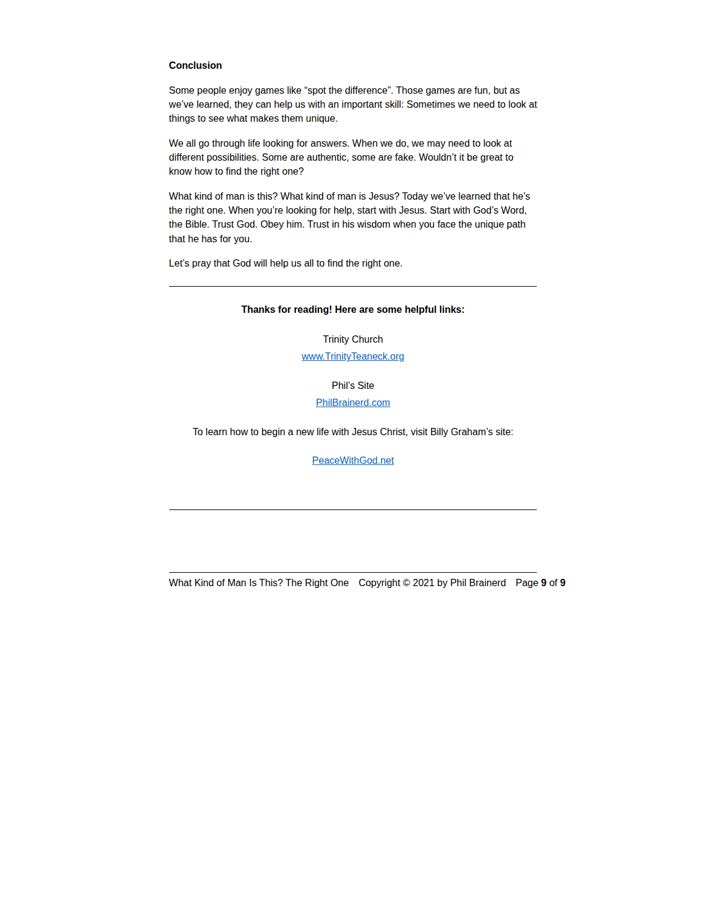Conclusion
Some people enjoy games like “spot the difference”. Those games are fun, but as we’ve learned, they can help us with an important skill: Sometimes we need to look at things to see what makes them unique.
We all go through life looking for answers. When we do, we may need to look at different possibilities. Some are authentic, some are fake. Wouldn’t it be great to know how to find the right one?
What kind of man is this? What kind of man is Jesus? Today we’ve learned that he’s the right one. When you’re looking for help, start with Jesus. Start with God’s Word, the Bible. Trust God. Obey him. Trust in his wisdom when you face the unique path that he has for you.
Let’s pray that God will help us all to find the right one.
Thanks for reading! Here are some helpful links:
Trinity Church
www.TrinityTeaneck.org
Phil’s Site
PhilBrainerd.com
To learn how to begin a new life with Jesus Christ, visit Billy Graham’s site:
PeaceWithGod.net
What Kind of Man Is This? The Right One Copyright © 2021 by Phil Brainerd Page 9 of 9